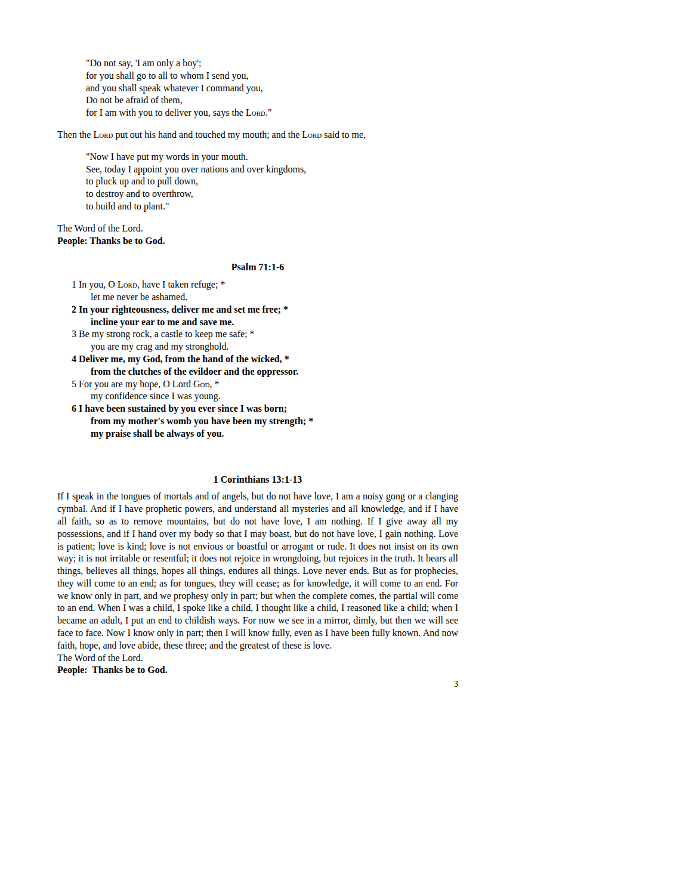"Do not say, 'I am only a boy';
for you shall go to all to whom I send you,
and you shall speak whatever I command you,
Do not be afraid of them,
for I am with you to deliver you, says the Lord."
Then the Lord put out his hand and touched my mouth; and the Lord said to me,
"Now I have put my words in your mouth.
See, today I appoint you over nations and over kingdoms,
to pluck up and to pull down,
to destroy and to overthrow,
to build and to plant."
The Word of the Lord.
People: Thanks be to God.
Psalm 71:1-6
1 In you, O Lord, have I taken refuge; *
let me never be ashamed.
2 In your righteousness, deliver me and set me free; *
incline your ear to me and save me.
3 Be my strong rock, a castle to keep me safe; *
you are my crag and my stronghold.
4 Deliver me, my God, from the hand of the wicked, *
from the clutches of the evildoer and the oppressor.
5 For you are my hope, O Lord God, *
my confidence since I was young.
6 I have been sustained by you ever since I was born;
from my mother's womb you have been my strength; *
my praise shall be always of you.
1 Corinthians 13:1-13
If I speak in the tongues of mortals and of angels, but do not have love, I am a noisy gong or a clanging cymbal. And if I have prophetic powers, and understand all mysteries and all knowledge, and if I have all faith, so as to remove mountains, but do not have love, I am nothing. If I give away all my possessions, and if I hand over my body so that I may boast, but do not have love, I gain nothing. Love is patient; love is kind; love is not envious or boastful or arrogant or rude. It does not insist on its own way; it is not irritable or resentful; it does not rejoice in wrongdoing, but rejoices in the truth. It bears all things, believes all things, hopes all things, endures all things. Love never ends. But as for prophecies, they will come to an end; as for tongues, they will cease; as for knowledge, it will come to an end. For we know only in part, and we prophesy only in part; but when the complete comes, the partial will come to an end. When I was a child, I spoke like a child, I thought like a child, I reasoned like a child; when I became an adult, I put an end to childish ways. For now we see in a mirror, dimly, but then we will see face to face. Now I know only in part; then I will know fully, even as I have been fully known. And now faith, hope, and love abide, these three; and the greatest of these is love.
The Word of the Lord.
People: Thanks be to God.
3